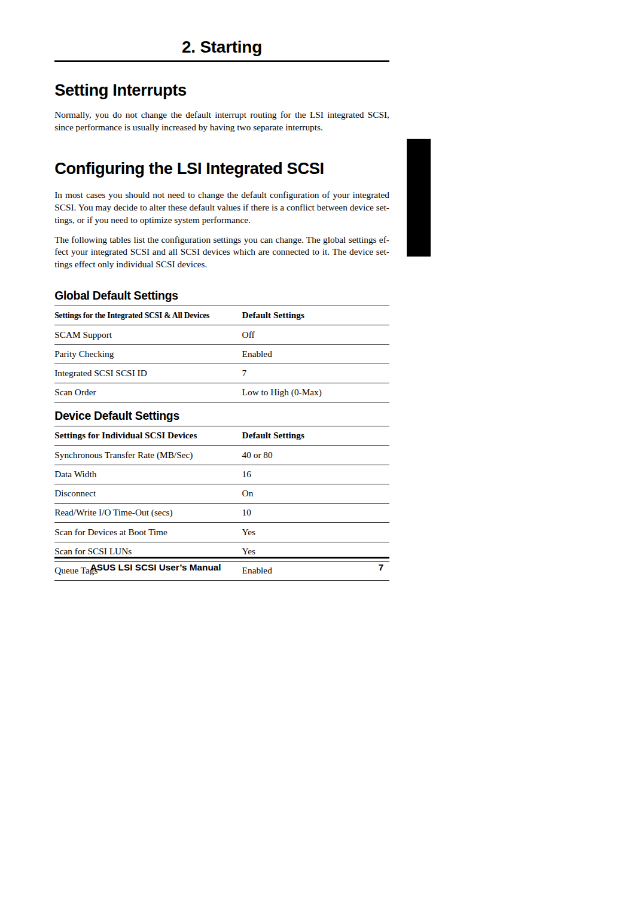2. Starting
Setting Interrupts
Normally, you do not change the default interrupt routing for the LSI integrated SCSI, since performance is usually increased by having two separate interrupts.
Configuring the LSI Integrated SCSI
In most cases you should not need to change the default configuration of your integrated SCSI. You may decide to alter these default values if there is a conflict between device settings, or if you need to optimize system performance.
The following tables list the configuration settings you can change. The global settings effect your integrated SCSI and all SCSI devices which are connected to it. The device settings effect only individual SCSI devices.
Global Default Settings
| Settings for the Integrated SCSI & All Devices | Default Settings |
| --- | --- |
| SCAM Support | Off |
| Parity Checking | Enabled |
| Integrated SCSI SCSI ID | 7 |
| Scan Order | Low to High (0-Max) |
Device Default Settings
| Settings for Individual SCSI Devices | Default Settings |
| --- | --- |
| Synchronous Transfer Rate (MB/Sec) | 40 or 80 |
| Data Width | 16 |
| Disconnect | On |
| Read/Write I/O Time-Out (secs) | 10 |
| Scan for Devices at Boot Time | Yes |
| Scan for SCSI LUNs | Yes |
| Queue Tags | Enabled |
2. Starting
ASUS LSI SCSI User’s Manual 7